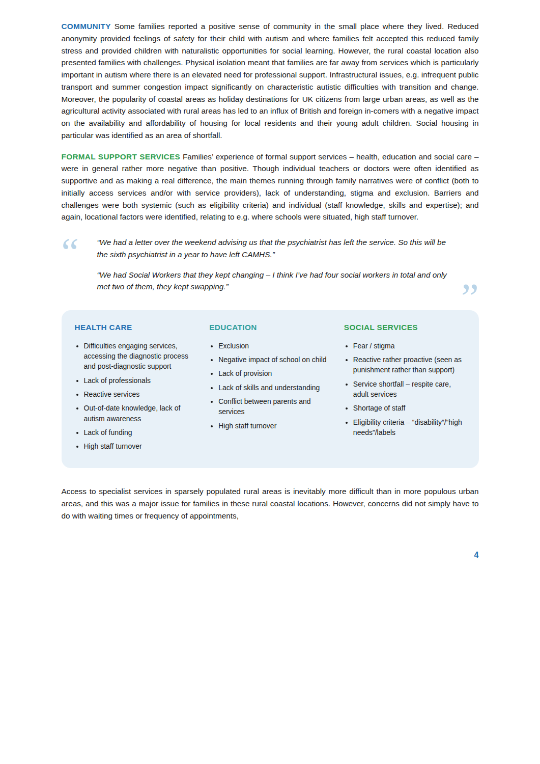COMMUNITY Some families reported a positive sense of community in the small place where they lived. Reduced anonymity provided feelings of safety for their child with autism and where families felt accepted this reduced family stress and provided children with naturalistic opportunities for social learning. However, the rural coastal location also presented families with challenges. Physical isolation meant that families are far away from services which is particularly important in autism where there is an elevated need for professional support. Infrastructural issues, e.g. infrequent public transport and summer congestion impact significantly on characteristic autistic difficulties with transition and change. Moreover, the popularity of coastal areas as holiday destinations for UK citizens from large urban areas, as well as the agricultural activity associated with rural areas has led to an influx of British and foreign in-comers with a negative impact on the availability and affordability of housing for local residents and their young adult children. Social housing in particular was identified as an area of shortfall.
FORMAL SUPPORT SERVICES Families’ experience of formal support services – health, education and social care – were in general rather more negative than positive. Though individual teachers or doctors were often identified as supportive and as making a real difference, the main themes running through family narratives were of conflict (both to initially access services and/or with service providers), lack of understanding, stigma and exclusion. Barriers and challenges were both systemic (such as eligibility criteria) and individual (staff knowledge, skills and expertise); and again, locational factors were identified, relating to e.g. where schools were situated, high staff turnover.
“
“We had a letter over the weekend advising us that the psychiatrist has left the service. So this will be the sixth psychiatrist in a year to have left CAMHS.”
“We had Social Workers that they kept changing – I think I’ve had four social workers in total and only met two of them, they kept swapping.”
”
HEALTH CARE
Difficulties engaging services, accessing the diagnostic process and post-diagnostic support
Lack of professionals
Reactive services
Out-of-date knowledge, lack of autism awareness
Lack of funding
High staff turnover
EDUCATION
Exclusion
Negative impact of school on child
Lack of provision
Lack of skills and understanding
Conflict between parents and services
High staff turnover
SOCIAL SERVICES
Fear / stigma
Reactive rather proactive (seen as punishment rather than support)
Service shortfall – respite care, adult services
Shortage of staff
Eligibility criteria – “disability”/“high needs”/labels
Access to specialist services in sparsely populated rural areas is inevitably more difficult than in more populous urban areas, and this was a major issue for families in these rural coastal locations. However, concerns did not simply have to do with waiting times or frequency of appointments,
4